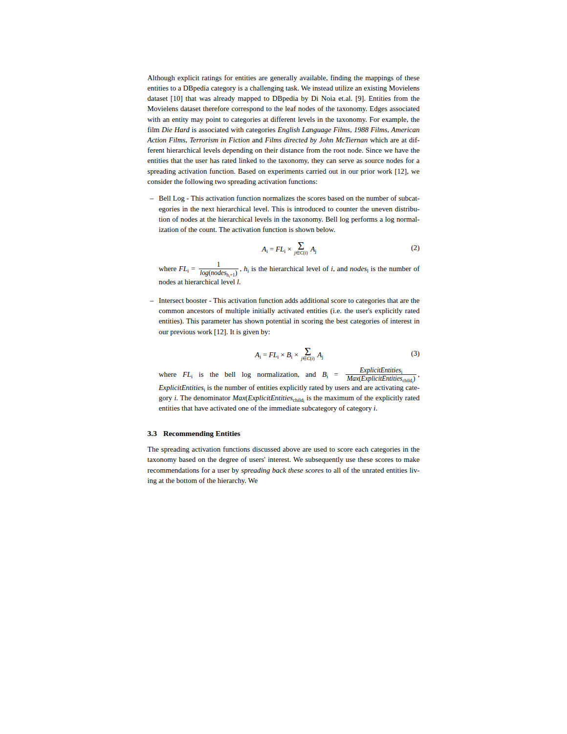Although explicit ratings for entities are generally available, finding the mappings of these entities to a DBpedia category is a challenging task. We instead utilize an existing Movielens dataset [10] that was already mapped to DBpedia by Di Noia et.al. [9]. Entities from the Movielens dataset therefore correspond to the leaf nodes of the taxonomy. Edges associated with an entity may point to categories at different levels in the taxonomy. For example, the film Die Hard is associated with categories English Language Films, 1988 Films, American Action Films, Terrorism in Fiction and Films directed by John McTiernan which are at different hierarchical levels depending on their distance from the root node. Since we have the entities that the user has rated linked to the taxonomy, they can serve as source nodes for a spreading activation function. Based on experiments carried out in our prior work [12], we consider the following two spreading activation functions:
Bell Log - This activation function normalizes the scores based on the number of subcategories in the next hierarchical level. This is introduced to counter the uneven distribution of nodes at the hierarchical levels in the taxonomy. Bell log performs a log normalization of the count. The activation function is shown below.
Ai = FLi × Σj∈C(i) Aj (2)
where FLi = 1 log(nodeshi+1), hi is the hierarchical level of i, and nodesl is the number of nodes at hierarchical level l.
Intersect booster - This activation function adds additional score to categories that are the common ancestors of multiple initially activated entities (i.e. the user's explicitly rated entities). This parameter has shown potential in scoring the best categories of interest in our previous work [12]. It is given by:
Ai = FLi × Bi × Σj∈C(i) Aj (3)
where FLi is the bell log normalization, and Bi = ExplicitEntitiesi Max(ExplicitEntitieschildi), ExplicitEntitiesi is the number of entities explicitly rated by users and are activating category i. The denominator Max(ExplicitEntitieschildi is the maximum of the explicitly rated entities that have activated one of the immediate subcategory of category i.
3.3 Recommending Entities
The spreading activation functions discussed above are used to score each categories in the taxonomy based on the degree of users' interest. We subsequently use these scores to make recommendations for a user by spreading back these scores to all of the unrated entities living at the bottom of the hierarchy. We